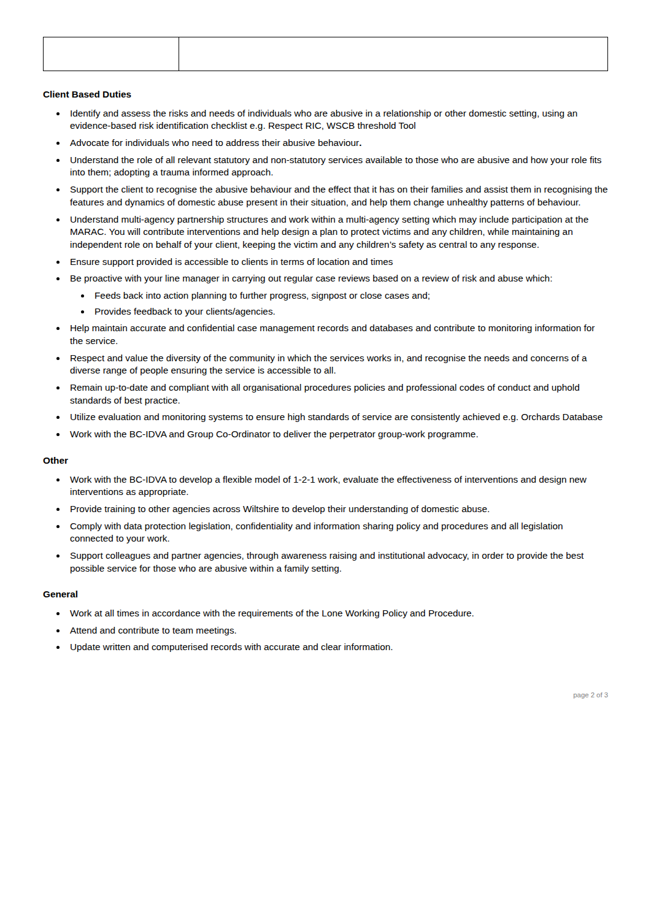Client Based Duties
Identify and assess the risks and needs of individuals who are abusive in a relationship or other domestic setting, using an evidence-based risk identification checklist e.g. Respect RIC, WSCB threshold Tool
Advocate for individuals who need to address their abusive behaviour.
Understand the role of all relevant statutory and non-statutory services available to those who are abusive and how your role fits into them; adopting a trauma informed approach.
Support the client to recognise the abusive behaviour and the effect that it has on their families and assist them in recognising the features and dynamics of domestic abuse present in their situation, and help them change unhealthy patterns of behaviour.
Understand multi-agency partnership structures and work within a multi-agency setting which may include participation at the MARAC. You will contribute interventions and help design a plan to protect victims and any children, while maintaining an independent role on behalf of your client, keeping the victim and any children’s safety as central to any response.
Ensure support provided is accessible to clients in terms of location and times
Be proactive with your line manager in carrying out regular case reviews based on a review of risk and abuse which:
Feeds back into action planning to further progress, signpost or close cases and;
Provides feedback to your clients/agencies.
Help maintain accurate and confidential case management records and databases and contribute to monitoring information for the service.
Respect and value the diversity of the community in which the services works in, and recognise the needs and concerns of a diverse range of people ensuring the service is accessible to all.
Remain up-to-date and compliant with all organisational procedures policies and professional codes of conduct and uphold standards of best practice.
Utilize evaluation and monitoring systems to ensure high standards of service are consistently achieved e.g. Orchards Database
Work with the BC-IDVA and Group Co-Ordinator to deliver the perpetrator group-work programme.
Other
Work with the BC-IDVA to develop a flexible model of 1-2-1 work, evaluate the effectiveness of interventions and design new interventions as appropriate.
Provide training to other agencies across Wiltshire to develop their understanding of domestic abuse.
Comply with data protection legislation, confidentiality and information sharing policy and procedures and all legislation connected to your work.
Support colleagues and partner agencies, through awareness raising and institutional advocacy, in order to provide the best possible service for those who are abusive within a family setting.
General
Work at all times in accordance with the requirements of the Lone Working Policy and Procedure.
Attend and contribute to team meetings.
Update written and computerised records with accurate and clear information.
page 2 of 3